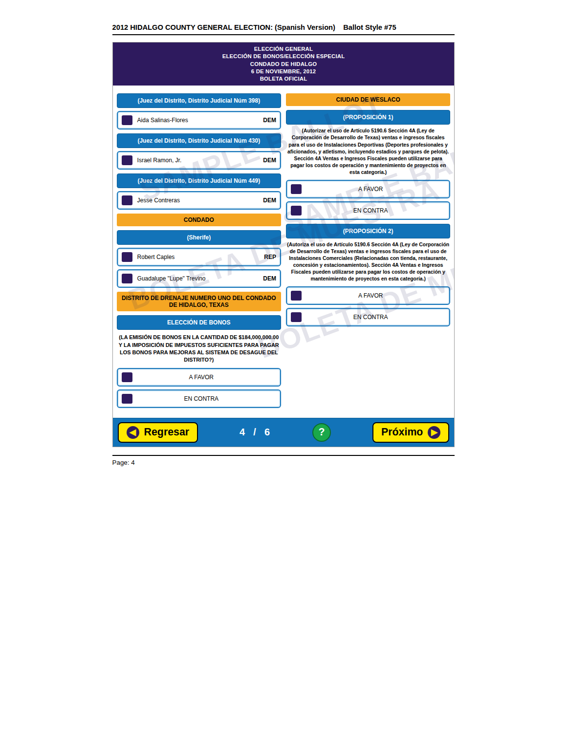2012 HIDALGO COUNTY GENERAL ELECTION: (Spanish Version) Ballot Style #75
SAMPLE BALLOT BOLETA DE MUESTRA SAMPLE BALLOT BOLETA DE MUESTRA
ELECCIÓN GENERAL
ELECCIÓN DE BONOS/ELECCIÓN ESPECIAL
CONDADO DE HIDALGO
6 DE NOVIEMBRE, 2012
BOLETA OFICIAL
(Juez del Distrito, Distrito Judicial Núm 398)
Aida Salinas-Flores
DEM
(Juez del Distrito, Distrito Judicial Núm 430)
Israel Ramon, Jr.
DEM
(Juez del Distrito, Distrito Judicial Núm 449)
Jesse Contreras
DEM
CONDADO
(Sherife)
Robert Caples
REP
Guadalupe "Lupe" Trevino
DEM
DISTRITO DE DRENAJE NUMERO UNO DEL CONDADO DE HIDALGO, TEXAS
ELECCIÓN DE BONOS
(LA EMISIÓN DE BONOS EN LA CANTIDAD DE $184,000,000.00 Y LA IMPOSICIÓN DE IMPUESTOS SUFICIENTES PARA PAGAR LOS BONOS PARA MEJORAS AL SISTEMA DE DESAGUE DEL DISTRITO?)
A FAVOR
EN CONTRA
CIUDAD DE WESLACO
(PROPOSICIÓN 1)
(Autorizar el uso de Artículo 5190.6 Sección 4A (Ley de Corporación de Desarrollo de Texas) ventas e ingresos fiscales para el uso de Instalaciones Deportivas (Deportes profesionales y aficionados, y atletismo, incluyendo estadios y parques de pelota). Sección 4A Ventas e Ingresos Fiscales pueden utilizarse para pagar los costos de operación y mantenimiento de proyectos en esta categoría.)
A FAVOR
EN CONTRA
(PROPOSICIÓN 2)
(Autoriza el uso de Artículo 5190.6 Sección 4A (Ley de Corporación de Desarrollo de Texas) ventas e ingresos fiscales para el uso de Instalaciones Comerciales (Relacionadas con tienda, restaurante, concesión y estacionamientos). Sección 4A Ventas e Ingresos Fiscales pueden utilizarse para pagar los costos de operación y mantenimiento de proyectos en esta categoría.)
A FAVOR
EN CONTRA
◀ Regresar
4 / 6
?
Próximo ▶
Page: 4